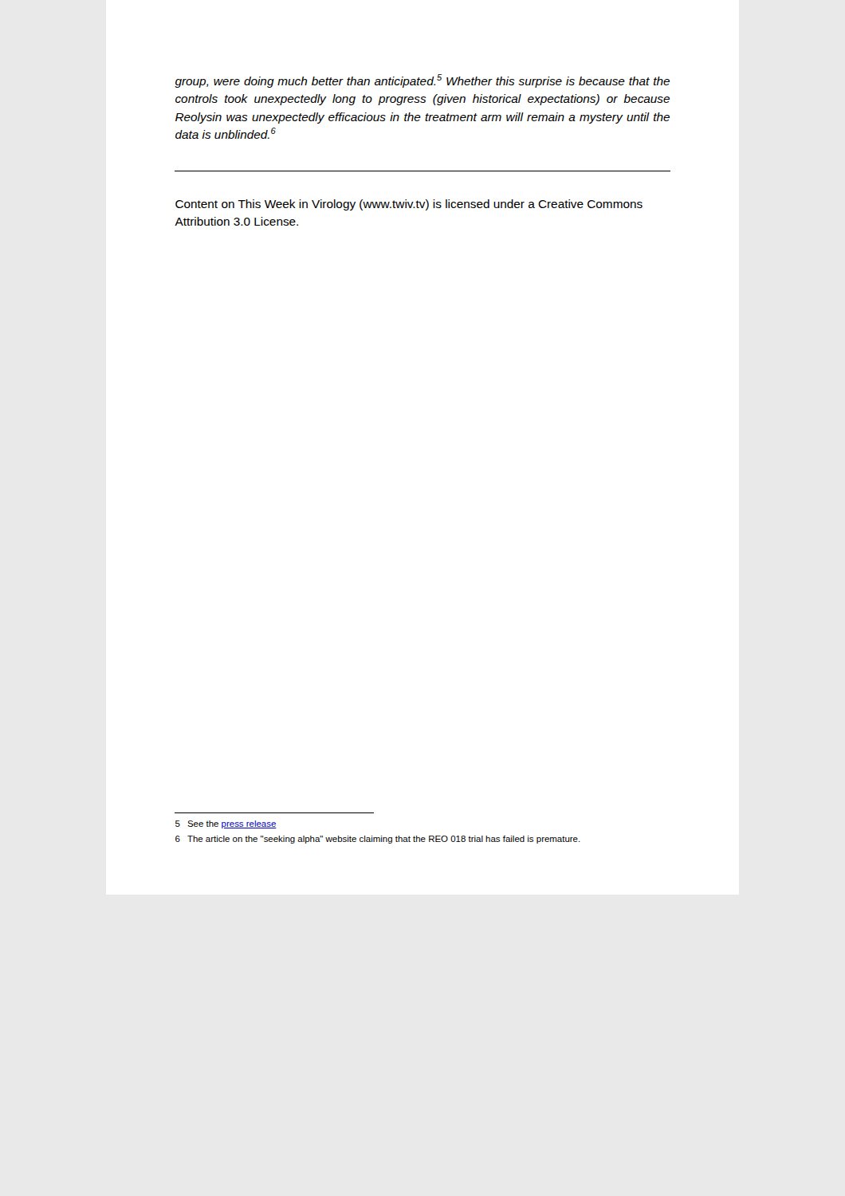group, were doing much better than anticipated.5 Whether this surprise is because that the controls took unexpectedly long to progress (given historical expectations) or because Reolysin was unexpectedly efficacious in the treatment arm will remain a mystery until the data is unblinded.6
Content on This Week in Virology (www.twiv.tv) is licensed under a Creative Commons Attribution 3.0 License.
5 See the press release
6 The article on the "seeking alpha" website claiming that the REO 018 trial has failed is premature.